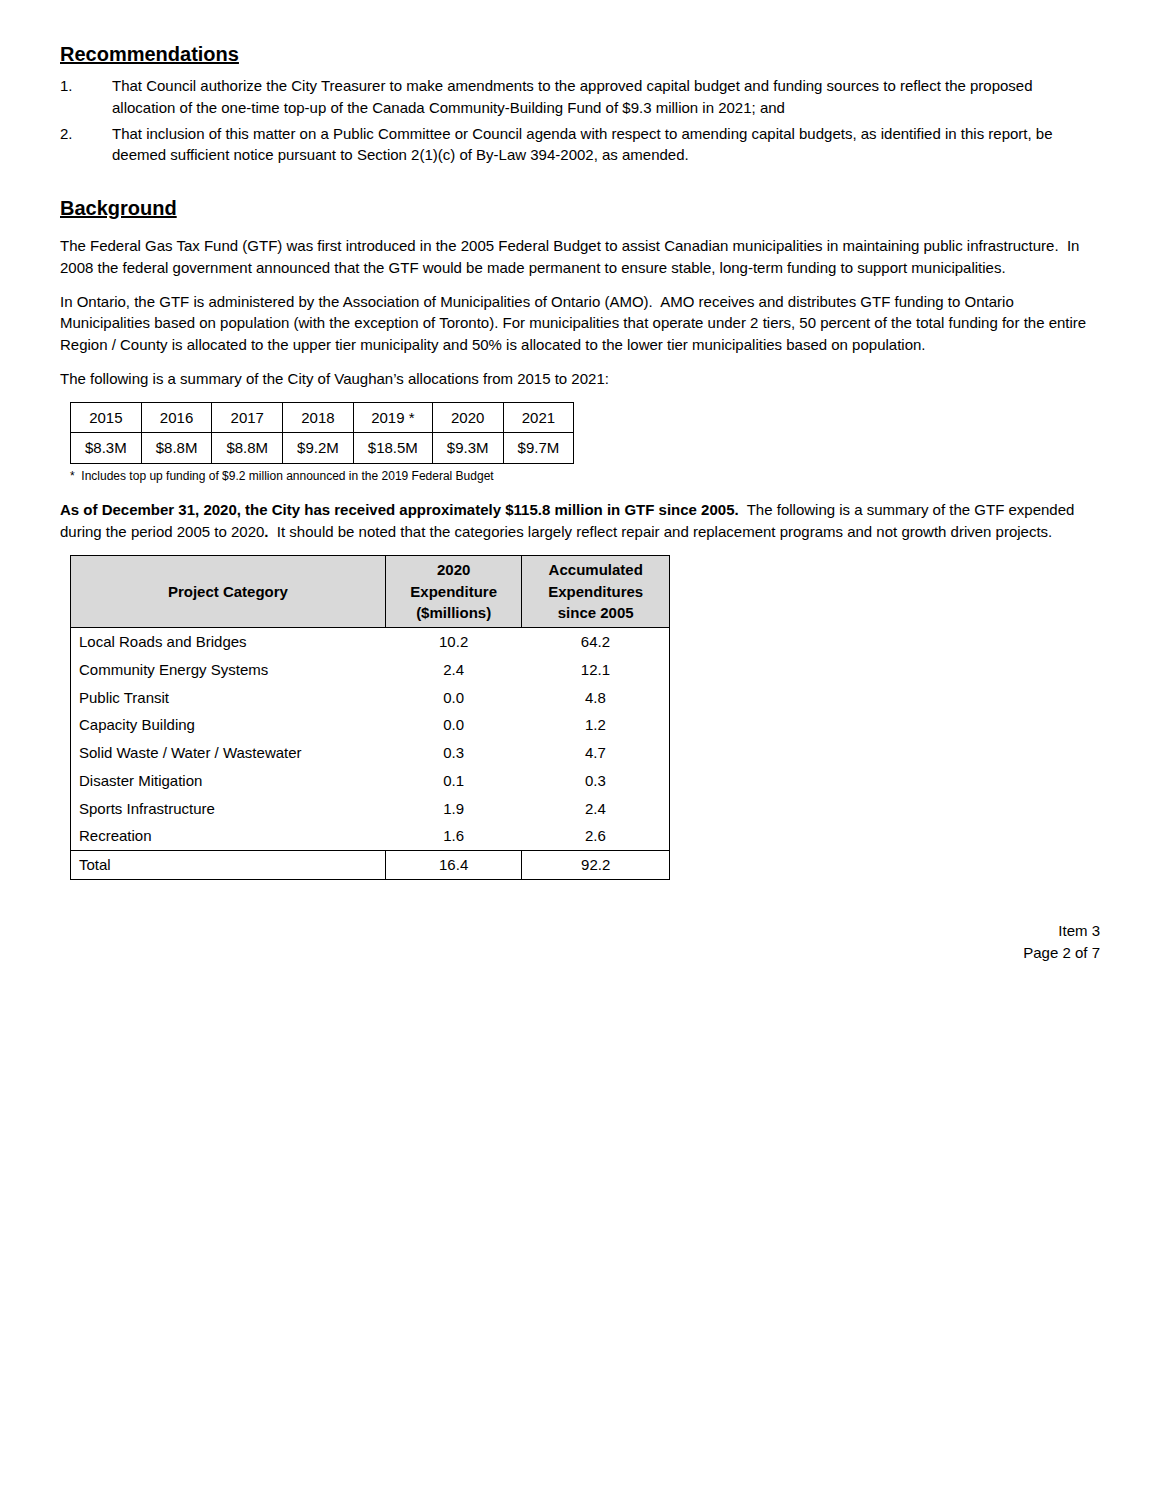Recommendations
1. That Council authorize the City Treasurer to make amendments to the approved capital budget and funding sources to reflect the proposed allocation of the one-time top-up of the Canada Community-Building Fund of $9.3 million in 2021; and
2. That inclusion of this matter on a Public Committee or Council agenda with respect to amending capital budgets, as identified in this report, be deemed sufficient notice pursuant to Section 2(1)(c) of By-Law 394-2002, as amended.
Background
The Federal Gas Tax Fund (GTF) was first introduced in the 2005 Federal Budget to assist Canadian municipalities in maintaining public infrastructure. In 2008 the federal government announced that the GTF would be made permanent to ensure stable, long-term funding to support municipalities.
In Ontario, the GTF is administered by the Association of Municipalities of Ontario (AMO). AMO receives and distributes GTF funding to Ontario Municipalities based on population (with the exception of Toronto). For municipalities that operate under 2 tiers, 50 percent of the total funding for the entire Region / County is allocated to the upper tier municipality and 50% is allocated to the lower tier municipalities based on population.
The following is a summary of the City of Vaughan’s allocations from 2015 to 2021:
| 2015 | 2016 | 2017 | 2018 | 2019 * | 2020 | 2021 |
| $8.3M | $8.8M | $8.8M | $9.2M | $18.5M | $9.3M | $9.7M |
* Includes top up funding of $9.2 million announced in the 2019 Federal Budget
As of December 31, 2020, the City has received approximately $115.8 million in GTF since 2005. The following is a summary of the GTF expended during the period 2005 to 2020. It should be noted that the categories largely reflect repair and replacement programs and not growth driven projects.
| Project Category | 2020 Expenditure ($millions) | Accumulated Expenditures since 2005 |
| --- | --- | --- |
| Local Roads and Bridges | 10.2 | 64.2 |
| Community Energy Systems | 2.4 | 12.1 |
| Public Transit | 0.0 | 4.8 |
| Capacity Building | 0.0 | 1.2 |
| Solid Waste / Water / Wastewater | 0.3 | 4.7 |
| Disaster Mitigation | 0.1 | 0.3 |
| Sports Infrastructure | 1.9 | 2.4 |
| Recreation | 1.6 | 2.6 |
| Total | 16.4 | 92.2 |
Item 3
Page 2 of 7